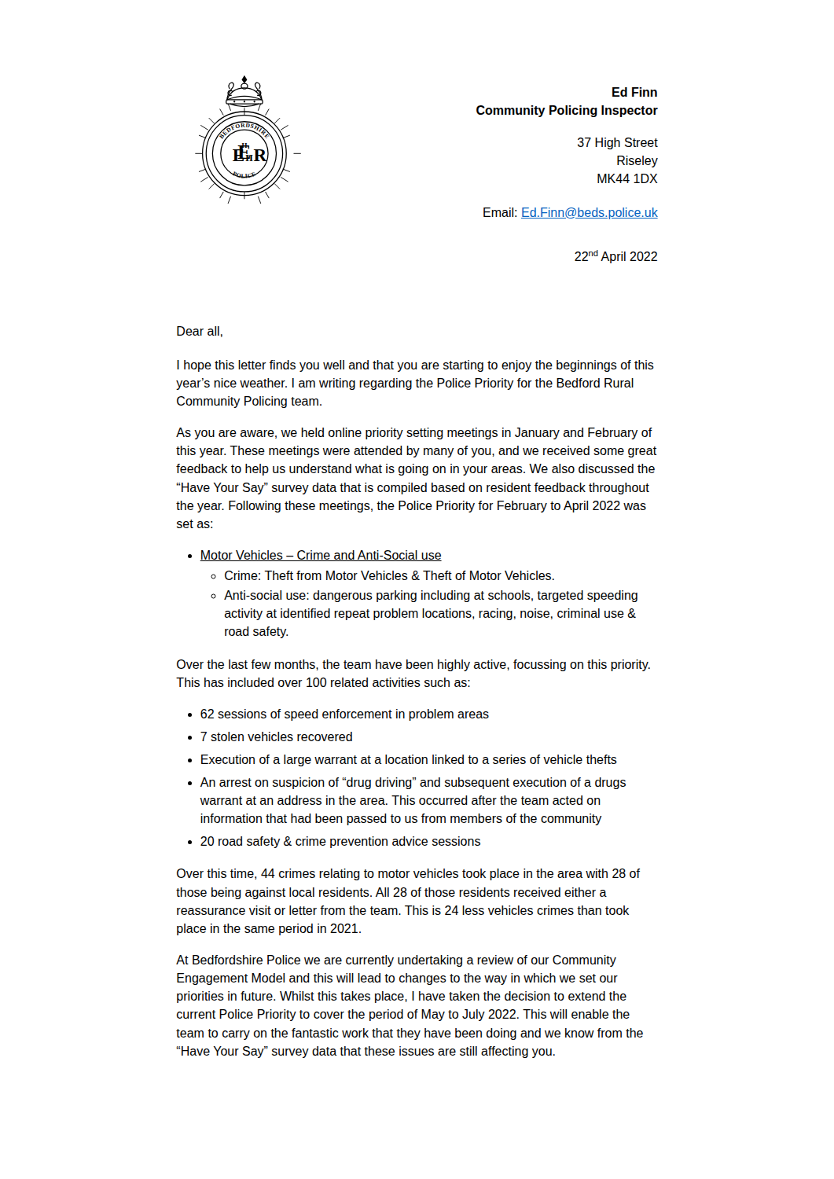Bedfordshire Police crest with Queen Elizabeth II royal cypher BEDFORDSHIRE POLICE E II   E II R
Ed Finn
Community Policing Inspector
37 High Street
Riseley
MK44 1DX
Email: Ed.Finn@beds.police.uk
22nd April 2022
Dear all,
I hope this letter finds you well and that you are starting to enjoy the beginnings of this year’s nice weather. I am writing regarding the Police Priority for the Bedford Rural Community Policing team.
As you are aware, we held online priority setting meetings in January and February of this year. These meetings were attended by many of you, and we received some great feedback to help us understand what is going on in your areas. We also discussed the “Have Your Say” survey data that is compiled based on resident feedback throughout the year. Following these meetings, the Police Priority for February to April 2022 was set as:
Motor Vehicles – Crime and Anti-Social use
Crime: Theft from Motor Vehicles & Theft of Motor Vehicles.
Anti-social use: dangerous parking including at schools, targeted speeding activity at identified repeat problem locations, racing, noise, criminal use & road safety.
Over the last few months, the team have been highly active, focussing on this priority. This has included over 100 related activities such as:
62 sessions of speed enforcement in problem areas
7 stolen vehicles recovered
Execution of a large warrant at a location linked to a series of vehicle thefts
An arrest on suspicion of “drug driving” and subsequent execution of a drugs warrant at an address in the area. This occurred after the team acted on information that had been passed to us from members of the community
20 road safety & crime prevention advice sessions
Over this time, 44 crimes relating to motor vehicles took place in the area with 28 of those being against local residents. All 28 of those residents received either a reassurance visit or letter from the team. This is 24 less vehicles crimes than took place in the same period in 2021.
At Bedfordshire Police we are currently undertaking a review of our Community Engagement Model and this will lead to changes to the way in which we set our priorities in future. Whilst this takes place, I have taken the decision to extend the current Police Priority to cover the period of May to July 2022. This will enable the team to carry on the fantastic work that they have been doing and we know from the “Have Your Say” survey data that these issues are still affecting you.